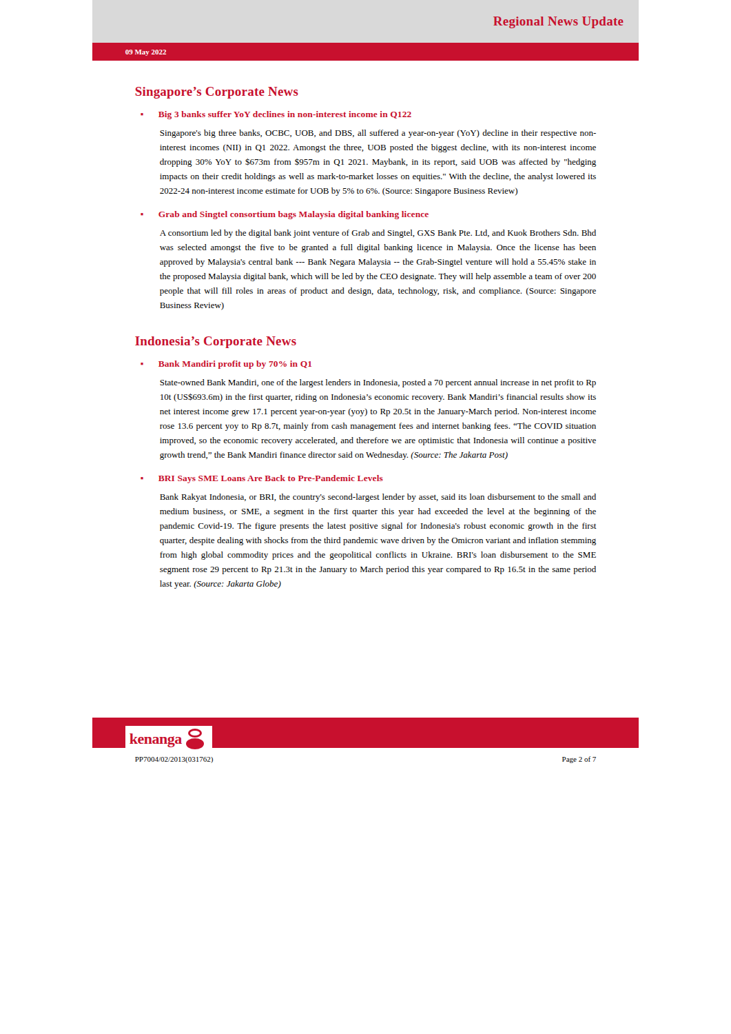Regional News Update
09 May 2022
Singapore’s Corporate News
Big 3 banks suffer YoY declines in non-interest income in Q122
Singapore's big three banks, OCBC, UOB, and DBS, all suffered a year-on-year (YoY) decline in their respective non-interest incomes (NII) in Q1 2022. Amongst the three, UOB posted the biggest decline, with its non-interest income dropping 30% YoY to $673m from $957m in Q1 2021. Maybank, in its report, said UOB was affected by "hedging impacts on their credit holdings as well as mark-to-market losses on equities." With the decline, the analyst lowered its 2022-24 non-interest income estimate for UOB by 5% to 6%. (Source: Singapore Business Review)
Grab and Singtel consortium bags Malaysia digital banking licence
A consortium led by the digital bank joint venture of Grab and Singtel, GXS Bank Pte. Ltd, and Kuok Brothers Sdn. Bhd was selected amongst the five to be granted a full digital banking licence in Malaysia. Once the license has been approved by Malaysia's central bank --- Bank Negara Malaysia -- the Grab-Singtel venture will hold a 55.45% stake in the proposed Malaysia digital bank, which will be led by the CEO designate. They will help assemble a team of over 200 people that will fill roles in areas of product and design, data, technology, risk, and compliance. (Source: Singapore Business Review)
Indonesia’s Corporate News
Bank Mandiri profit up by 70% in Q1
State-owned Bank Mandiri, one of the largest lenders in Indonesia, posted a 70 percent annual increase in net profit to Rp 10t (US$693.6m) in the first quarter, riding on Indonesia’s economic recovery. Bank Mandiri’s financial results show its net interest income grew 17.1 percent year-on-year (yoy) to Rp 20.5t in the January-March period. Non-interest income rose 13.6 percent yoy to Rp 8.7t, mainly from cash management fees and internet banking fees. “The COVID situation improved, so the economic recovery accelerated, and therefore we are optimistic that Indonesia will continue a positive growth trend,” the Bank Mandiri finance director said on Wednesday. (Source: The Jakarta Post)
BRI Says SME Loans Are Back to Pre-Pandemic Levels
Bank Rakyat Indonesia, or BRI, the country's second-largest lender by asset, said its loan disbursement to the small and medium business, or SME, a segment in the first quarter this year had exceeded the level at the beginning of the pandemic Covid-19. The figure presents the latest positive signal for Indonesia's robust economic growth in the first quarter, despite dealing with shocks from the third pandemic wave driven by the Omicron variant and inflation stemming from high global commodity prices and the geopolitical conflicts in Ukraine. BRI's loan disbursement to the SME segment rose 29 percent to Rp 21.3t in the January to March period this year compared to Rp 16.5t in the same period last year. (Source: Jakarta Globe)
kenanga
PP7004/02/2013(031762)
Page 2 of 7